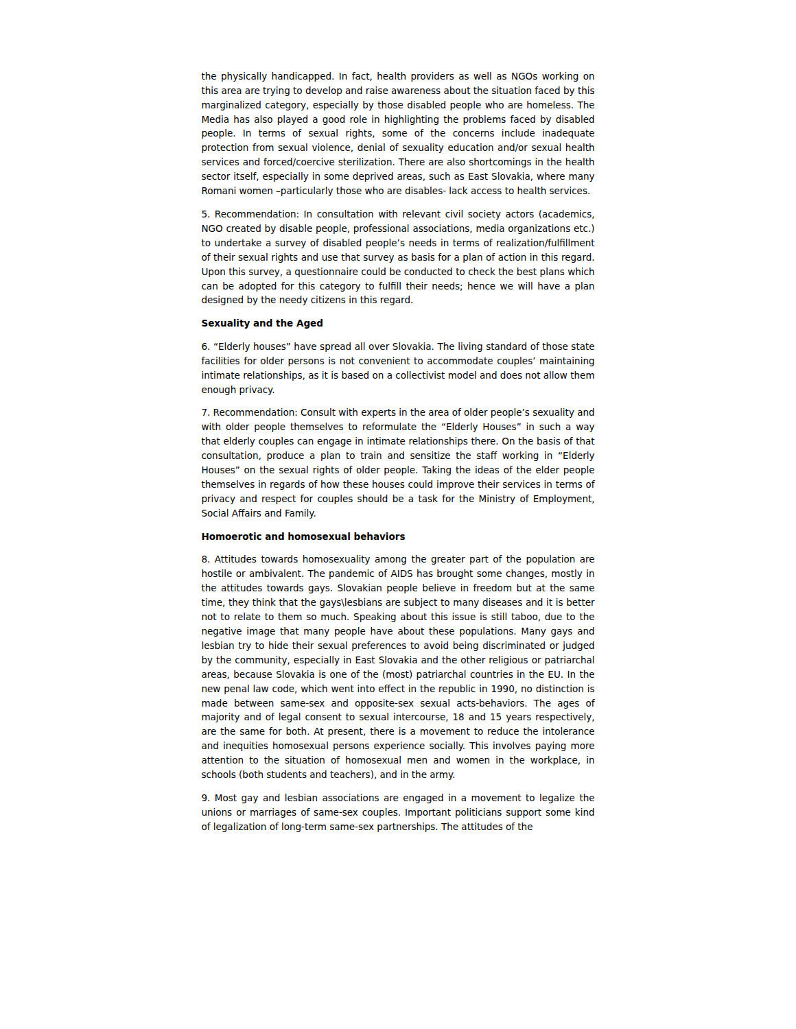the physically handicapped. In fact, health providers as well as NGOs working on this area are trying to develop and raise awareness about the situation faced by this marginalized category, especially by those disabled people who are homeless. The Media has also played a good role in highlighting the problems faced by disabled people. In terms of sexual rights, some of the concerns include inadequate protection from sexual violence, denial of sexuality education and/or sexual health services and forced/coercive sterilization. There are also shortcomings in the health sector itself, especially in some deprived areas, such as East Slovakia, where many Romani women –particularly those who are disables- lack access to health services.
5. Recommendation: In consultation with relevant civil society actors (academics, NGO created by disable people, professional associations, media organizations etc.) to undertake a survey of disabled people’s needs in terms of realization/fulfillment of their sexual rights and use that survey as basis for a plan of action in this regard. Upon this survey, a questionnaire could be conducted to check the best plans which can be adopted for this category to fulfill their needs; hence we will have a plan designed by the needy citizens in this regard.
Sexuality and the Aged
6. “Elderly houses” have spread all over Slovakia. The living standard of those state facilities for older persons is not convenient to accommodate couples’ maintaining intimate relationships, as it is based on a collectivist model and does not allow them enough privacy.
7. Recommendation: Consult with experts in the area of older people’s sexuality and with older people themselves to reformulate the “Elderly Houses” in such a way that elderly couples can engage in intimate relationships there. On the basis of that consultation, produce a plan to train and sensitize the staff working in “Elderly Houses” on the sexual rights of older people. Taking the ideas of the elder people themselves in regards of how these houses could improve their services in terms of privacy and respect for couples should be a task for the Ministry of Employment, Social Affairs and Family.
Homoerotic and homosexual behaviors
8. Attitudes towards homosexuality among the greater part of the population are hostile or ambivalent. The pandemic of AIDS has brought some changes, mostly in the attitudes towards gays. Slovakian people believe in freedom but at the same time, they think that the gays\lesbians are subject to many diseases and it is better not to relate to them so much. Speaking about this issue is still taboo, due to the negative image that many people have about these populations. Many gays and lesbian try to hide their sexual preferences to avoid being discriminated or judged by the community, especially in East Slovakia and the other religious or patriarchal areas, because Slovakia is one of the (most) patriarchal countries in the EU. In the new penal law code, which went into effect in the republic in 1990, no distinction is made between same-sex and opposite-sex sexual acts-behaviors. The ages of majority and of legal consent to sexual intercourse, 18 and 15 years respectively, are the same for both. At present, there is a movement to reduce the intolerance and inequities homosexual persons experience socially. This involves paying more attention to the situation of homosexual men and women in the workplace, in schools (both students and teachers), and in the army.
9. Most gay and lesbian associations are engaged in a movement to legalize the unions or marriages of same-sex couples. Important politicians support some kind of legalization of long-term same-sex partnerships. The attitudes of the